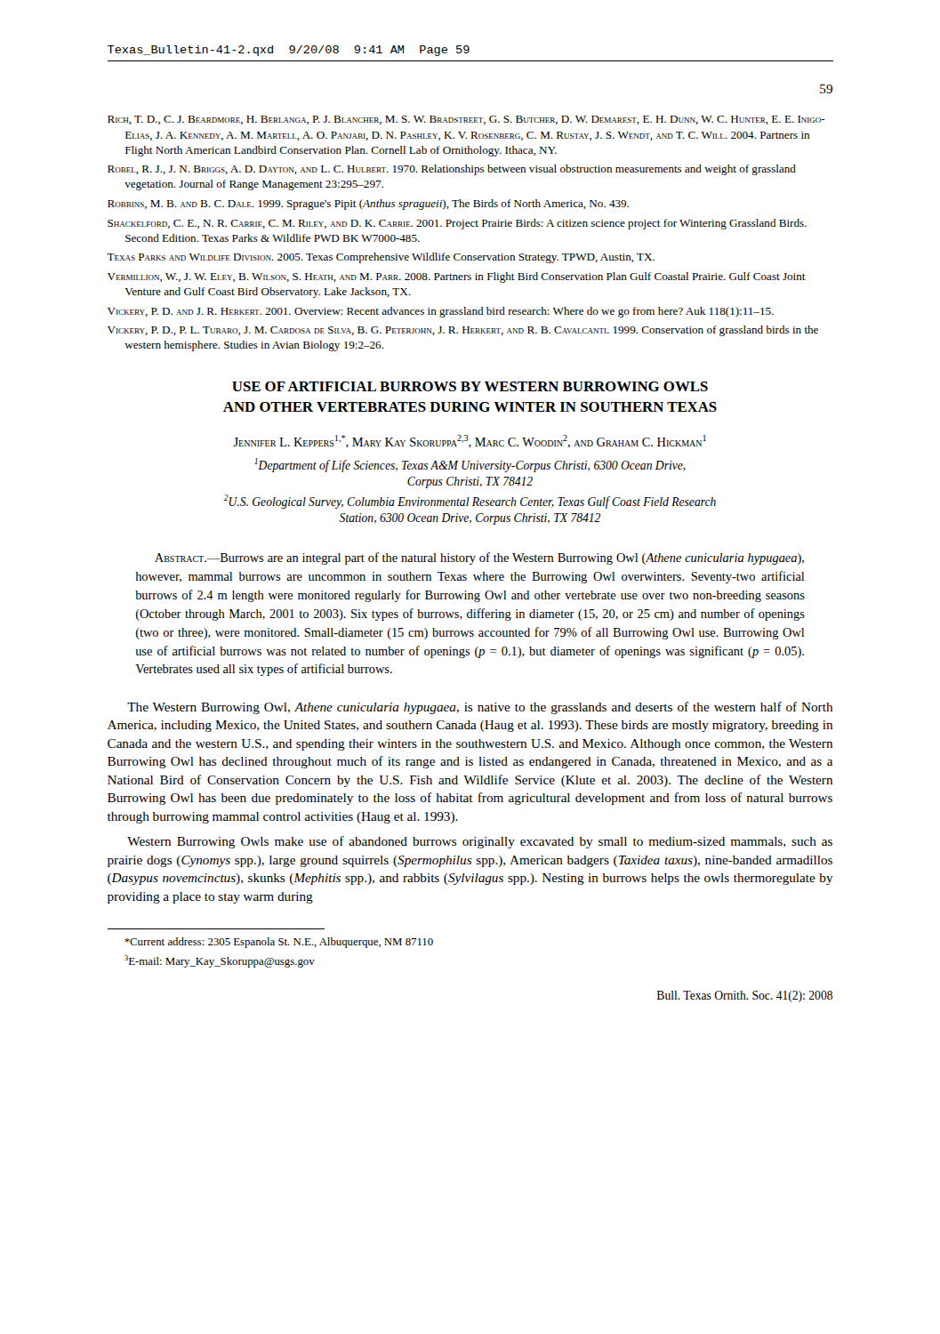Texas_Bulletin-41-2.qxd 9/20/08 9:41 AM Page 59
59
Rich, T. D., C. J. Beardmore, H. Berlanga, P. J. Blancher, M. S. W. Bradstreet, G. S. Butcher, D. W. Demarest, E. H. Dunn, W. C. Hunter, E. E. Inigo-Elias, J. A. Kennedy, A. M. Martell, A. O. Panjabi, D. N. Pashley, K. V. Rosenberg, C. M. Rustay, J. S. Wendt, and T. C. Will. 2004. Partners in Flight North American Landbird Conservation Plan. Cornell Lab of Ornithology. Ithaca, NY.
Robel, R. J., J. N. Briggs, A. D. Dayton, and L. C. Hulbert. 1970. Relationships between visual obstruction measurements and weight of grassland vegetation. Journal of Range Management 23:295–297.
Robbins, M. B. and B. C. Dale. 1999. Sprague's Pipit (Anthus spragueii), The Birds of North America, No. 439.
Shackelford, C. E., N. R. Carrie, C. M. Riley, and D. K. Carrie. 2001. Project Prairie Birds: A citizen science project for Wintering Grassland Birds. Second Edition. Texas Parks & Wildlife PWD BK W7000-485.
Texas Parks and Wildlife Division. 2005. Texas Comprehensive Wildlife Conservation Strategy. TPWD, Austin, TX.
Vermillion, W., J. W. Eley, B. Wilson, S. Heath, and M. Parr. 2008. Partners in Flight Bird Conservation Plan Gulf Coastal Prairie. Gulf Coast Joint Venture and Gulf Coast Bird Observatory. Lake Jackson, TX.
Vickery, P. D. and J. R. Herkert. 2001. Overview: Recent advances in grassland bird research: Where do we go from here? Auk 118(1):11–15.
Vickery, P. D., P. L. Tubaro, J. M. Cardosa de Silva, B. G. Peterjohn, J. R. Herkert, and R. B. Cavalcanti. 1999. Conservation of grassland birds in the western hemisphere. Studies in Avian Biology 19:2–26.
USE OF ARTIFICIAL BURROWS BY WESTERN BURROWING OWLS
AND OTHER VERTEBRATES DURING WINTER IN SOUTHERN TEXAS
Jennifer L. Keppers1,*, Mary Kay Skoruppa2,3, Marc C. Woodin2, and Graham C. Hickman1
1Department of Life Sciences, Texas A&M University-Corpus Christi, 6300 Ocean Drive,
Corpus Christi, TX 78412
2U.S. Geological Survey, Columbia Environmental Research Center, Texas Gulf Coast Field Research
Station, 6300 Ocean Drive, Corpus Christi, TX 78412
Abstract.—Burrows are an integral part of the natural history of the Western Burrowing Owl (Athene cunicularia hypugaea), however, mammal burrows are uncommon in southern Texas where the Burrowing Owl overwinters. Seventy-two artificial burrows of 2.4 m length were monitored regularly for Burrowing Owl and other vertebrate use over two non-breeding seasons (October through March, 2001 to 2003). Six types of burrows, differing in diameter (15, 20, or 25 cm) and number of openings (two or three), were monitored. Small-diameter (15 cm) burrows accounted for 79% of all Burrowing Owl use. Burrowing Owl use of artificial burrows was not related to number of openings (p = 0.1), but diameter of openings was significant (p = 0.05). Vertebrates used all six types of artificial burrows.
The Western Burrowing Owl, Athene cunicularia hypugaea, is native to the grasslands and deserts of the western half of North America, including Mexico, the United States, and southern Canada (Haug et al. 1993). These birds are mostly migratory, breeding in Canada and the western U.S., and spending their winters in the southwestern U.S. and Mexico. Although once common, the Western Burrowing Owl has declined throughout much of its range and is listed as endangered in Canada, threatened in Mexico, and as a National Bird of Conservation Concern by the U.S. Fish and Wildlife Service (Klute et al. 2003). The decline of the Western Burrowing Owl has been due predominately to the loss of habitat from agricultural development and from loss of natural burrows through burrowing mammal control activities (Haug et al. 1993).
Western Burrowing Owls make use of abandoned burrows originally excavated by small to medium-sized mammals, such as prairie dogs (Cynomys spp.), large ground squirrels (Spermophilus spp.), American badgers (Taxidea taxus), nine-banded armadillos (Dasypus novemcinctus), skunks (Mephitis spp.), and rabbits (Sylvilagus spp.). Nesting in burrows helps the owls thermoregulate by providing a place to stay warm during
*Current address: 2305 Espanola St. N.E., Albuquerque, NM 87110
3E-mail: Mary_Kay_Skoruppa@usgs.gov
Bull. Texas Ornith. Soc. 41(2): 2008